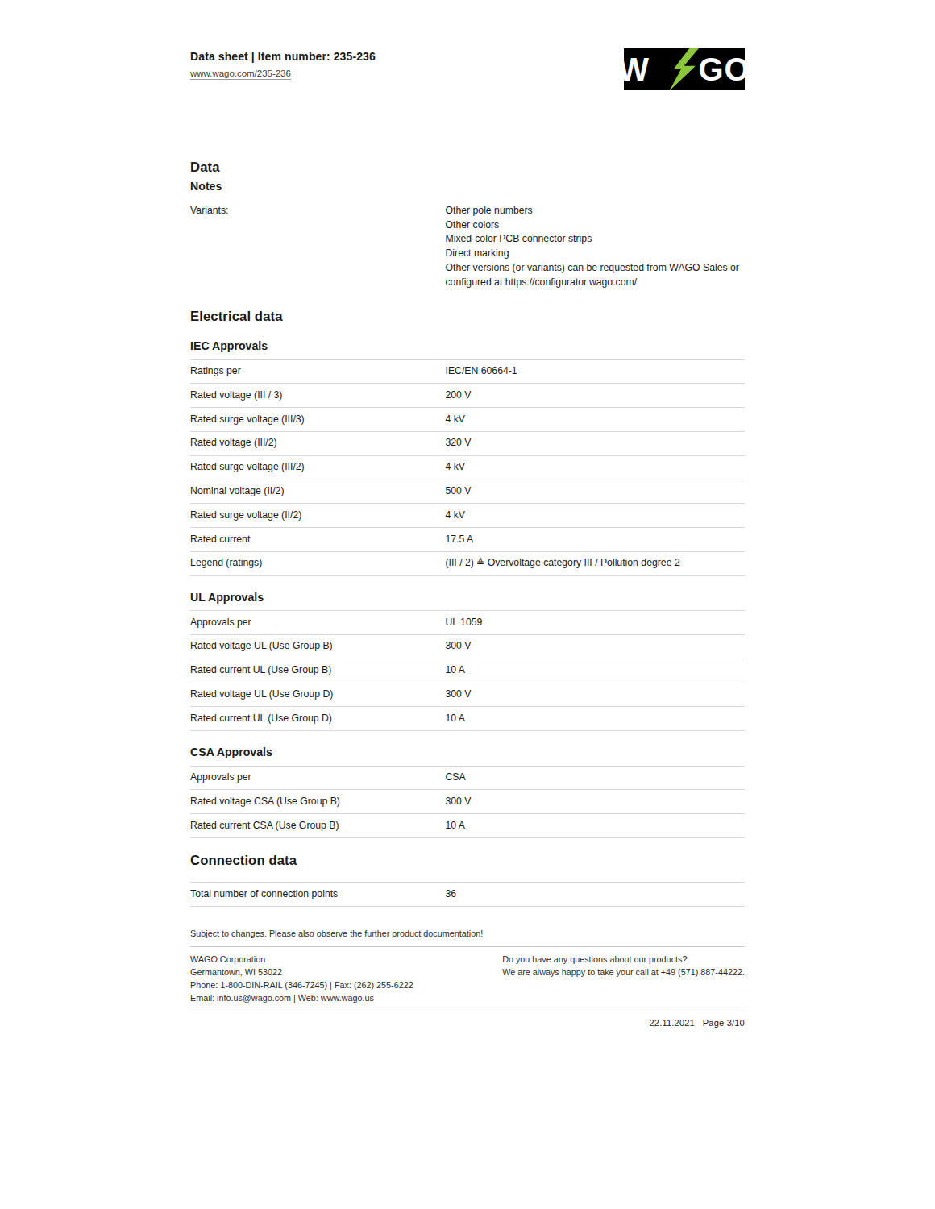Data sheet | Item number: 235-236
www.wago.com/235-236
W GO
Data
Notes
| Variants: | Other pole numbers Other colors Mixed-color PCB connector strips Direct marking Other versions (or variants) can be requested from WAGO Sales or configured at https://configurator.wago.com/ |
Electrical data
IEC Approvals
| Ratings per | IEC/EN 60664-1 |
| Rated voltage (III / 3) | 200 V |
| Rated surge voltage (III/3) | 4 kV |
| Rated voltage (III/2) | 320 V |
| Rated surge voltage (III/2) | 4 kV |
| Nominal voltage (II/2) | 500 V |
| Rated surge voltage (II/2) | 4 kV |
| Rated current | 17.5 A |
| Legend (ratings) | (III / 2) ≙ Overvoltage category III / Pollution degree 2 |
UL Approvals
| Approvals per | UL 1059 |
| Rated voltage UL (Use Group B) | 300 V |
| Rated current UL (Use Group B) | 10 A |
| Rated voltage UL (Use Group D) | 300 V |
| Rated current UL (Use Group D) | 10 A |
CSA Approvals
| Approvals per | CSA |
| Rated voltage CSA (Use Group B) | 300 V |
| Rated current CSA (Use Group B) | 10 A |
Connection data
| Total number of connection points | 36 |
Subject to changes. Please also observe the further product documentation!
WAGO Corporation
Germantown, WI 53022
Phone: 1-800-DIN-RAIL (346-7245) | Fax: (262) 255-6222
Email: info.us@wago.com | Web: www.wago.us
Do you have any questions about our products?
We are always happy to take your call at +49 (571) 887-44222.
22.11.2021 Page 3/10